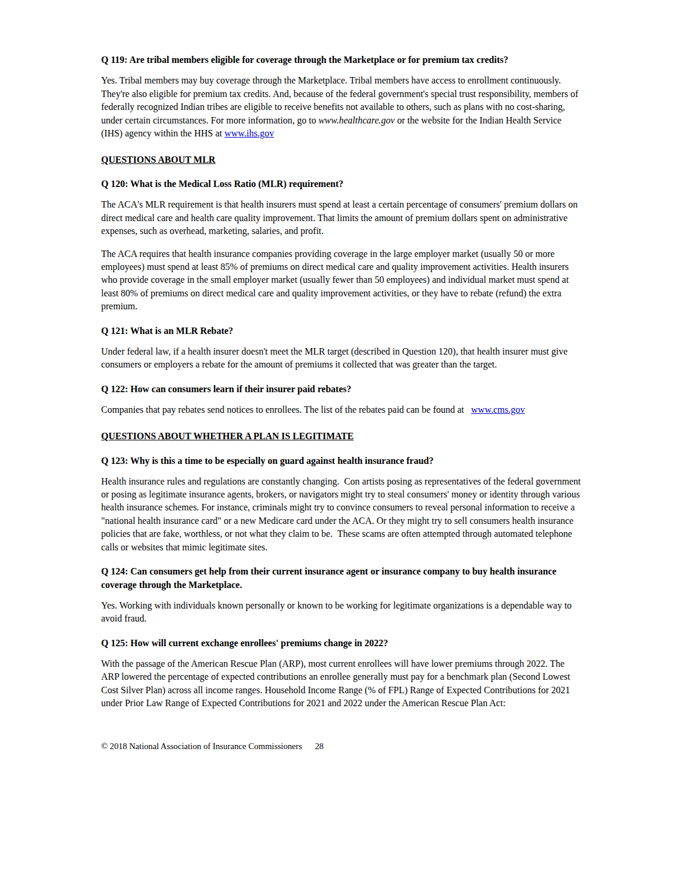Q 119: Are tribal members eligible for coverage through the Marketplace or for premium tax credits?
Yes. Tribal members may buy coverage through the Marketplace. Tribal members have access to enrollment continuously. They're also eligible for premium tax credits. And, because of the federal government's special trust responsibility, members of federally recognized Indian tribes are eligible to receive benefits not available to others, such as plans with no cost-sharing, under certain circumstances. For more information, go to www.healthcare.gov or the website for the Indian Health Service (IHS) agency within the HHS at www.ihs.gov
QUESTIONS ABOUT MLR
Q 120: What is the Medical Loss Ratio (MLR) requirement?
The ACA's MLR requirement is that health insurers must spend at least a certain percentage of consumers' premium dollars on direct medical care and health care quality improvement. That limits the amount of premium dollars spent on administrative expenses, such as overhead, marketing, salaries, and profit.
The ACA requires that health insurance companies providing coverage in the large employer market (usually 50 or more employees) must spend at least 85% of premiums on direct medical care and quality improvement activities. Health insurers who provide coverage in the small employer market (usually fewer than 50 employees) and individual market must spend at least 80% of premiums on direct medical care and quality improvement activities, or they have to rebate (refund) the extra premium.
Q 121: What is an MLR Rebate?
Under federal law, if a health insurer doesn't meet the MLR target (described in Question 120), that health insurer must give consumers or employers a rebate for the amount of premiums it collected that was greater than the target.
Q 122: How can consumers learn if their insurer paid rebates?
Companies that pay rebates send notices to enrollees. The list of the rebates paid can be found at www.cms.gov
QUESTIONS ABOUT WHETHER A PLAN IS LEGITIMATE
Q 123: Why is this a time to be especially on guard against health insurance fraud?
Health insurance rules and regulations are constantly changing. Con artists posing as representatives of the federal government or posing as legitimate insurance agents, brokers, or navigators might try to steal consumers' money or identity through various health insurance schemes. For instance, criminals might try to convince consumers to reveal personal information to receive a "national health insurance card" or a new Medicare card under the ACA. Or they might try to sell consumers health insurance policies that are fake, worthless, or not what they claim to be. These scams are often attempted through automated telephone calls or websites that mimic legitimate sites.
Q 124: Can consumers get help from their current insurance agent or insurance company to buy health insurance coverage through the Marketplace.
Yes. Working with individuals known personally or known to be working for legitimate organizations is a dependable way to avoid fraud.
Q 125: How will current exchange enrollees' premiums change in 2022?
With the passage of the American Rescue Plan (ARP), most current enrollees will have lower premiums through 2022. The ARP lowered the percentage of expected contributions an enrollee generally must pay for a benchmark plan (Second Lowest Cost Silver Plan) across all income ranges. Household Income Range (% of FPL) Range of Expected Contributions for 2021 under Prior Law Range of Expected Contributions for 2021 and 2022 under the American Rescue Plan Act:
© 2018 National Association of Insurance Commissioners28